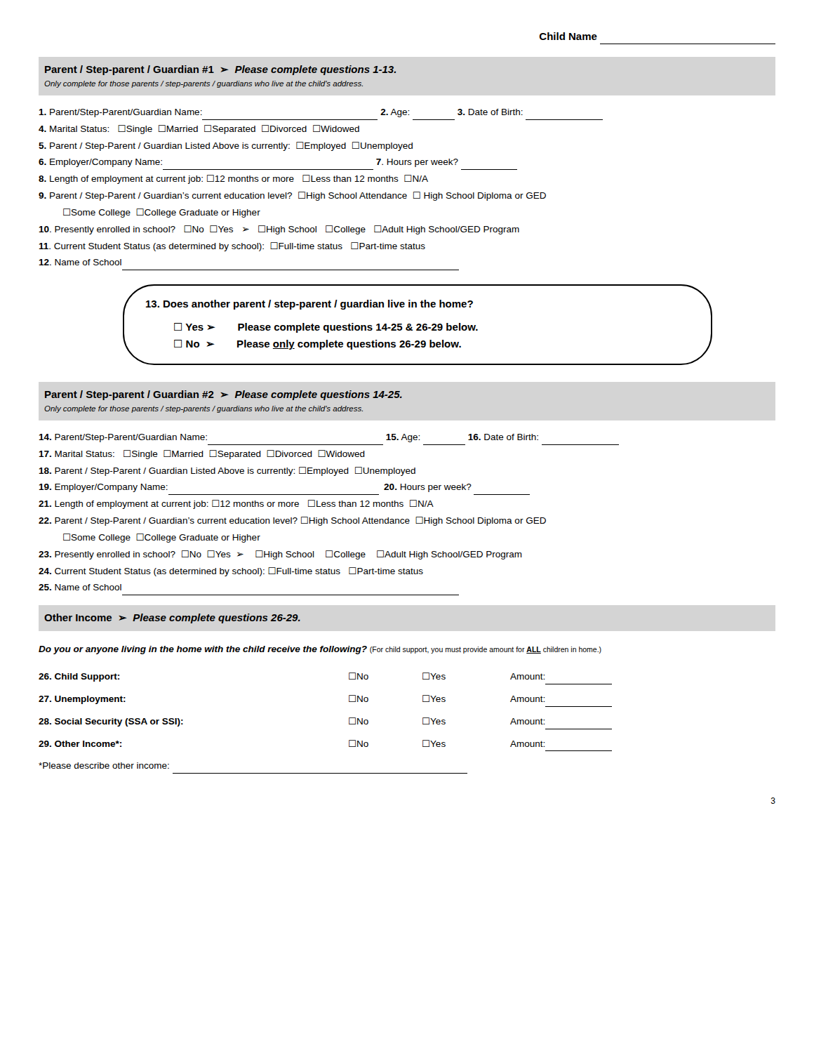Child Name
Parent / Step-parent / Guardian #1 ➢ Please complete questions 1-13.
Only complete for those parents / step-parents / guardians who live at the child's address.
1. Parent/Step-Parent/Guardian Name: 2. Age: 3. Date of Birth:
4. Marital Status: ☐Single ☐Married ☐Separated ☐Divorced ☐Widowed
5. Parent / Step-Parent / Guardian Listed Above is currently: ☐Employed ☐Unemployed
6. Employer/Company Name: 7. Hours per week?
8. Length of employment at current job: ☐12 months or more ☐Less than 12 months ☐N/A
9. Parent / Step-Parent / Guardian’s current education level? ☐High School Attendance ☐ High School Diploma or GED
☐Some College ☐College Graduate or Higher
10. Presently enrolled in school? ☐No ☐Yes ➢ ☐High School ☐College ☐Adult High School/GED Program
11. Current Student Status (as determined by school): ☐Full-time status ☐Part-time status
12. Name of School
13. Does another parent / step-parent / guardian live in the home?
☐ Yes ➢ Please complete questions 14-25 & 26-29 below.
☐ No ➢ Please only complete questions 26-29 below.
Parent / Step-parent / Guardian #2 ➢ Please complete questions 14-25.
Only complete for those parents / step-parents / guardians who live at the child's address.
14. Parent/Step-Parent/Guardian Name: 15. Age: 16. Date of Birth:
17. Marital Status: ☐Single ☐Married ☐Separated ☐Divorced ☐Widowed
18. Parent / Step-Parent / Guardian Listed Above is currently: ☐Employed ☐Unemployed
19. Employer/Company Name: 20. Hours per week?
21. Length of employment at current job: ☐12 months or more ☐Less than 12 months ☐N/A
22. Parent / Step-Parent / Guardian’s current education level? ☐High School Attendance ☐High School Diploma or GED
☐Some College ☐College Graduate or Higher
23. Presently enrolled in school? ☐No ☐Yes ➢ ☐High School ☐College ☐Adult High School/GED Program
24. Current Student Status (as determined by school): ☐Full-time status ☐Part-time status
25. Name of School
Other Income ➢ Please complete questions 26-29.
Do you or anyone living in the home with the child receive the following? (For child support, you must provide amount for ALL children in home.)
| 26. Child Support: | ☐ No | ☐ Yes | Amount: |
| 27. Unemployment: | ☐ No | ☐ Yes | Amount: |
| 28. Social Security (SSA or SSI): | ☐ No | ☐ Yes | Amount: |
| 29. Other Income*: | ☐ No | ☐ Yes | Amount: |
*Please describe other income:
3